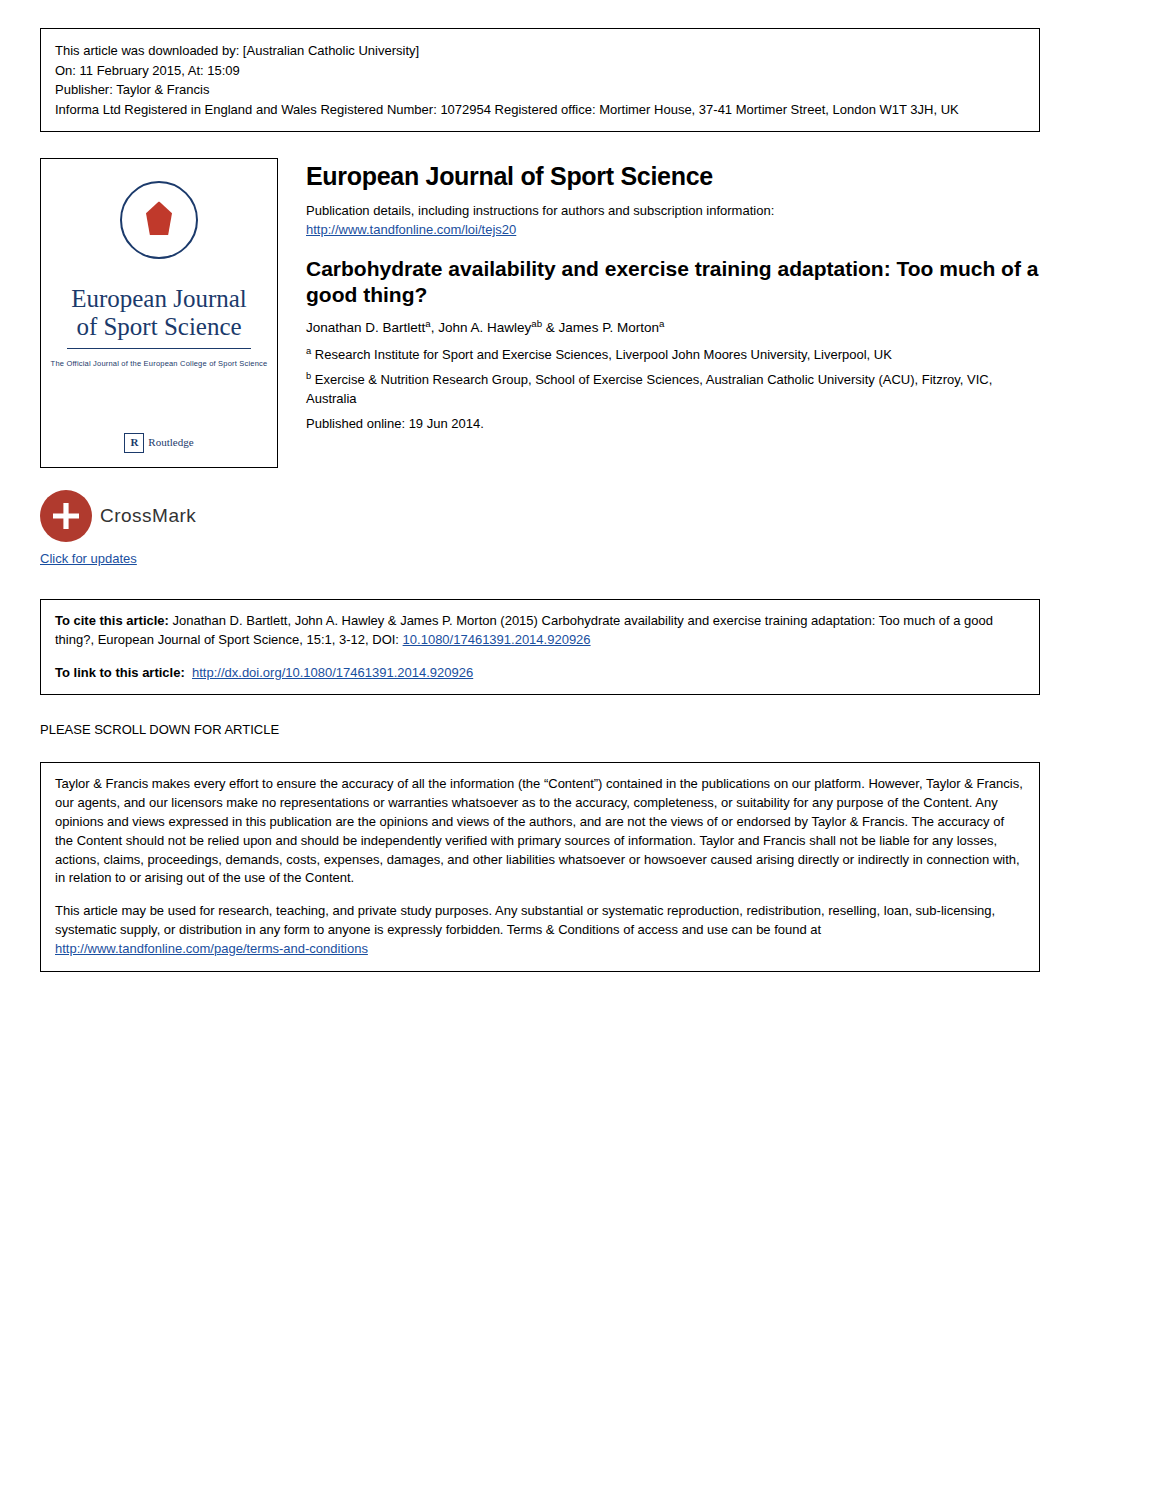This article was downloaded by: [Australian Catholic University]
On: 11 February 2015, At: 15:09
Publisher: Taylor & Francis
Informa Ltd Registered in England and Wales Registered Number: 1072954 Registered office: Mortimer House, 37-41 Mortimer Street, London W1T 3JH, UK
European Journal
of Sport Science
The Official Journal of the European College of Sport Science
RRoutledge
CrossMark
Click for updates
European Journal of Sport Science
Publication details, including instructions for authors and subscription information:
http://www.tandfonline.com/loi/tejs20
Carbohydrate availability and exercise training adaptation: Too much of a good thing?
Jonathan D. Bartletta, John A. Hawleyab & James P. Mortona
a Research Institute for Sport and Exercise Sciences, Liverpool John Moores University, Liverpool, UK
b Exercise & Nutrition Research Group, School of Exercise Sciences, Australian Catholic University (ACU), Fitzroy, VIC, Australia
Published online: 19 Jun 2014.
To cite this article: Jonathan D. Bartlett, John A. Hawley & James P. Morton (2015) Carbohydrate availability and exercise training adaptation: Too much of a good thing?, European Journal of Sport Science, 15:1, 3-12, DOI: 10.1080/17461391.2014.920926
To link to this article: http://dx.doi.org/10.1080/17461391.2014.920926
PLEASE SCROLL DOWN FOR ARTICLE
Taylor & Francis makes every effort to ensure the accuracy of all the information (the “Content”) contained in the publications on our platform. However, Taylor & Francis, our agents, and our licensors make no representations or warranties whatsoever as to the accuracy, completeness, or suitability for any purpose of the Content. Any opinions and views expressed in this publication are the opinions and views of the authors, and are not the views of or endorsed by Taylor & Francis. The accuracy of the Content should not be relied upon and should be independently verified with primary sources of information. Taylor and Francis shall not be liable for any losses, actions, claims, proceedings, demands, costs, expenses, damages, and other liabilities whatsoever or howsoever caused arising directly or indirectly in connection with, in relation to or arising out of the use of the Content.
This article may be used for research, teaching, and private study purposes. Any substantial or systematic reproduction, redistribution, reselling, loan, sub-licensing, systematic supply, or distribution in any form to anyone is expressly forbidden. Terms & Conditions of access and use can be found at http://www.tandfonline.com/page/terms-and-conditions